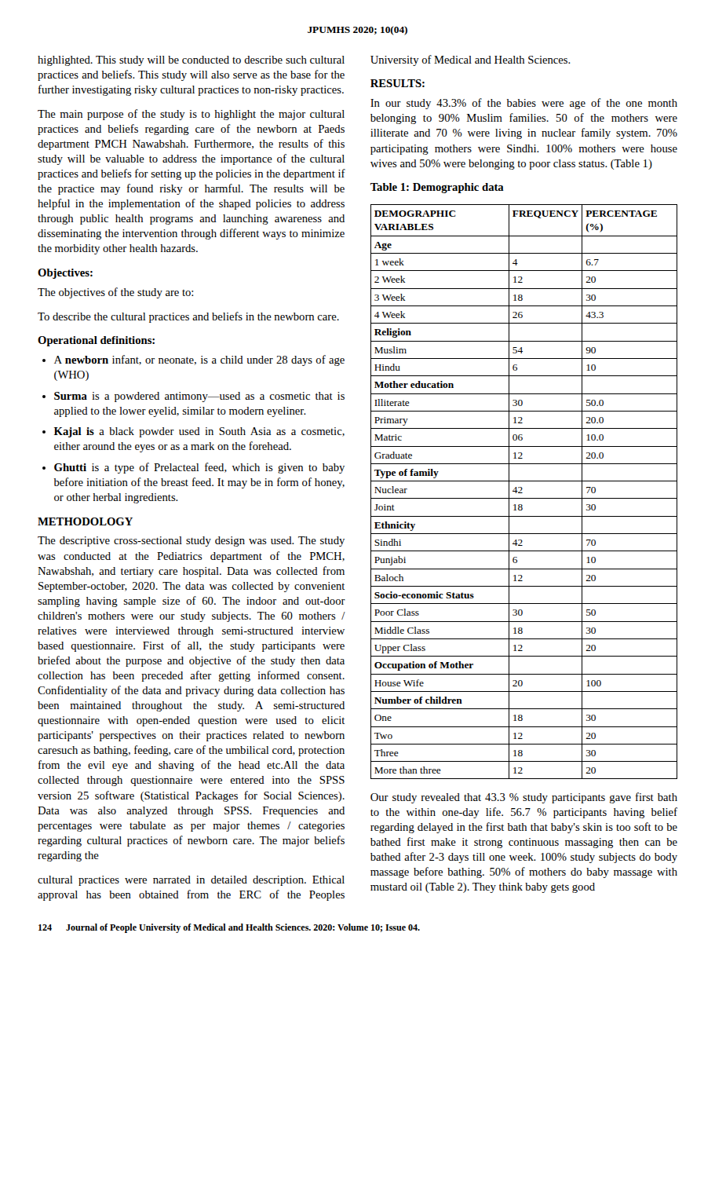JPUMHS 2020; 10(04)
highlighted. This study will be conducted to describe such cultural practices and beliefs. This study will also serve as the base for the further investigating risky cultural practices to non-risky practices.
The main purpose of the study is to highlight the major cultural practices and beliefs regarding care of the newborn at Paeds department PMCH Nawabshah. Furthermore, the results of this study will be valuable to address the importance of the cultural practices and beliefs for setting up the policies in the department if the practice may found risky or harmful. The results will be helpful in the implementation of the shaped policies to address through public health programs and launching awareness and disseminating the intervention through different ways to minimize the morbidity other health hazards.
Objectives:
The objectives of the study are to:
To describe the cultural practices and beliefs in the newborn care.
Operational definitions:
A newborn infant, or neonate, is a child under 28 days of age (WHO)
Surma is a powdered antimony—used as a cosmetic that is applied to the lower eyelid, similar to modern eyeliner.
Kajal is a black powder used in South Asia as a cosmetic, either around the eyes or as a mark on the forehead.
Ghutti is a type of Prelacteal feed, which is given to baby before initiation of the breast feed. It may be in form of honey, or other herbal ingredients.
Methodology
The descriptive cross-sectional study design was used. The study was conducted at the Pediatrics department of the PMCH, Nawabshah, and tertiary care hospital. Data was collected from September-october, 2020. The data was collected by convenient sampling having sample size of 60. The indoor and out-door children's mothers were our study subjects. The 60 mothers / relatives were interviewed through semi-structured interview based questionnaire. First of all, the study participants were briefed about the purpose and objective of the study then data collection has been preceded after getting informed consent. Confidentiality of the data and privacy during data collection has been maintained throughout the study. A semi-structured questionnaire with open-ended question were used to elicit participants' perspectives on their practices related to newborn caresuch as bathing, feeding, care of the umbilical cord, protection from the evil eye and shaving of the head etc.All the data collected through questionnaire were entered into the SPSS version 25 software (Statistical Packages for Social Sciences). Data was also analyzed through SPSS. Frequencies and percentages were tabulate as per major themes / categories regarding cultural practices of newborn care. The major beliefs regarding the
cultural practices were narrated in detailed description. Ethical approval has been obtained from the ERC of the Peoples University of Medical and Health Sciences.
Results:
In our study 43.3% of the babies were age of the one month belonging to 90% Muslim families. 50 of the mothers were illiterate and 70 % were living in nuclear family system. 70% participating mothers were Sindhi. 100% mothers were house wives and 50% were belonging to poor class status. (Table 1)
Table 1: Demographic data
| DEMOGRAPHIC VARIABLES | FREQUENCY | PERCENTAGE (%) |
| --- | --- | --- |
| Age | | |
| 1 week | 4 | 6.7 |
| 2 Week | 12 | 20 |
| 3 Week | 18 | 30 |
| 4 Week | 26 | 43.3 |
| Religion | | |
| Muslim | 54 | 90 |
| Hindu | 6 | 10 |
| Mother education | | |
| Illiterate | 30 | 50.0 |
| Primary | 12 | 20.0 |
| Matric | 06 | 10.0 |
| Graduate | 12 | 20.0 |
| Type of family | | |
| Nuclear | 42 | 70 |
| Joint | 18 | 30 |
| Ethnicity | | |
| Sindhi | 42 | 70 |
| Punjabi | 6 | 10 |
| Baloch | 12 | 20 |
| Socio-economic Status | | |
| Poor Class | 30 | 50 |
| Middle Class | 18 | 30 |
| Upper Class | 12 | 20 |
| Occupation of Mother | | |
| House Wife | 20 | 100 |
| Number of children | | |
| One | 18 | 30 |
| Two | 12 | 20 |
| Three | 18 | 30 |
| More than three | 12 | 20 |
Our study revealed that 43.3 % study participants gave first bath to the within one-day life. 56.7 % participants having belief regarding delayed in the first bath that baby's skin is too soft to be bathed first make it strong continuous massaging then can be bathed after 2-3 days till one week. 100% study subjects do body massage before bathing. 50% of mothers do baby massage with mustard oil (Table 2). They think baby gets good
124 Journal of People University of Medical and Health Sciences. 2020: Volume 10; Issue 04.